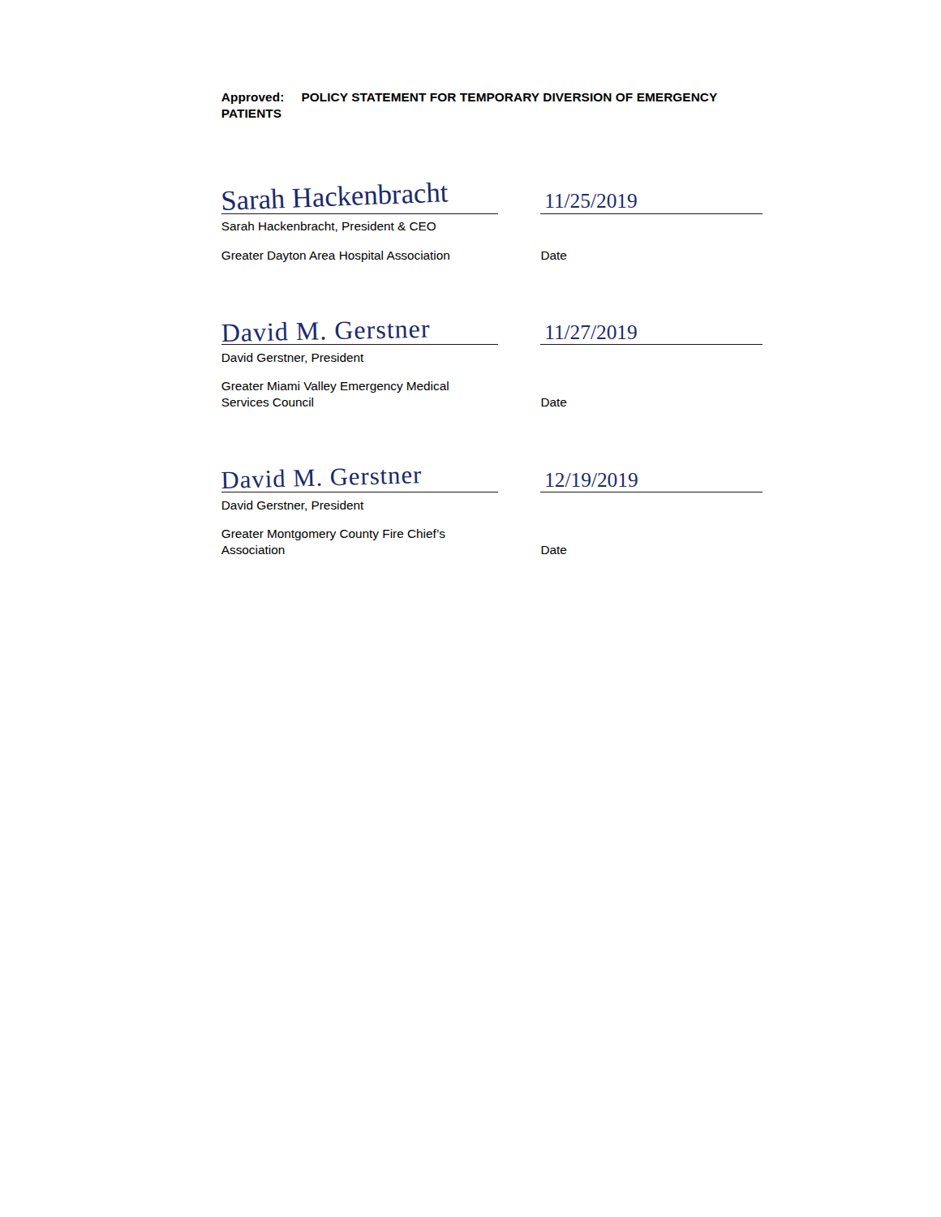Approved: Policy Statement for Temporary Diversion of Emergency Patients
Sarah Hackenbracht
11/25/2019
Sarah Hackenbracht, President & CEO Greater Dayton Area Hospital Association
Date
David M. Gerstner
11/27/2019
David Gerstner, President Greater Miami Valley Emergency Medical Services Council
Date
David M. Gerstner
12/19/2019
David Gerstner, President Greater Montgomery County Fire Chief’s Association
Date